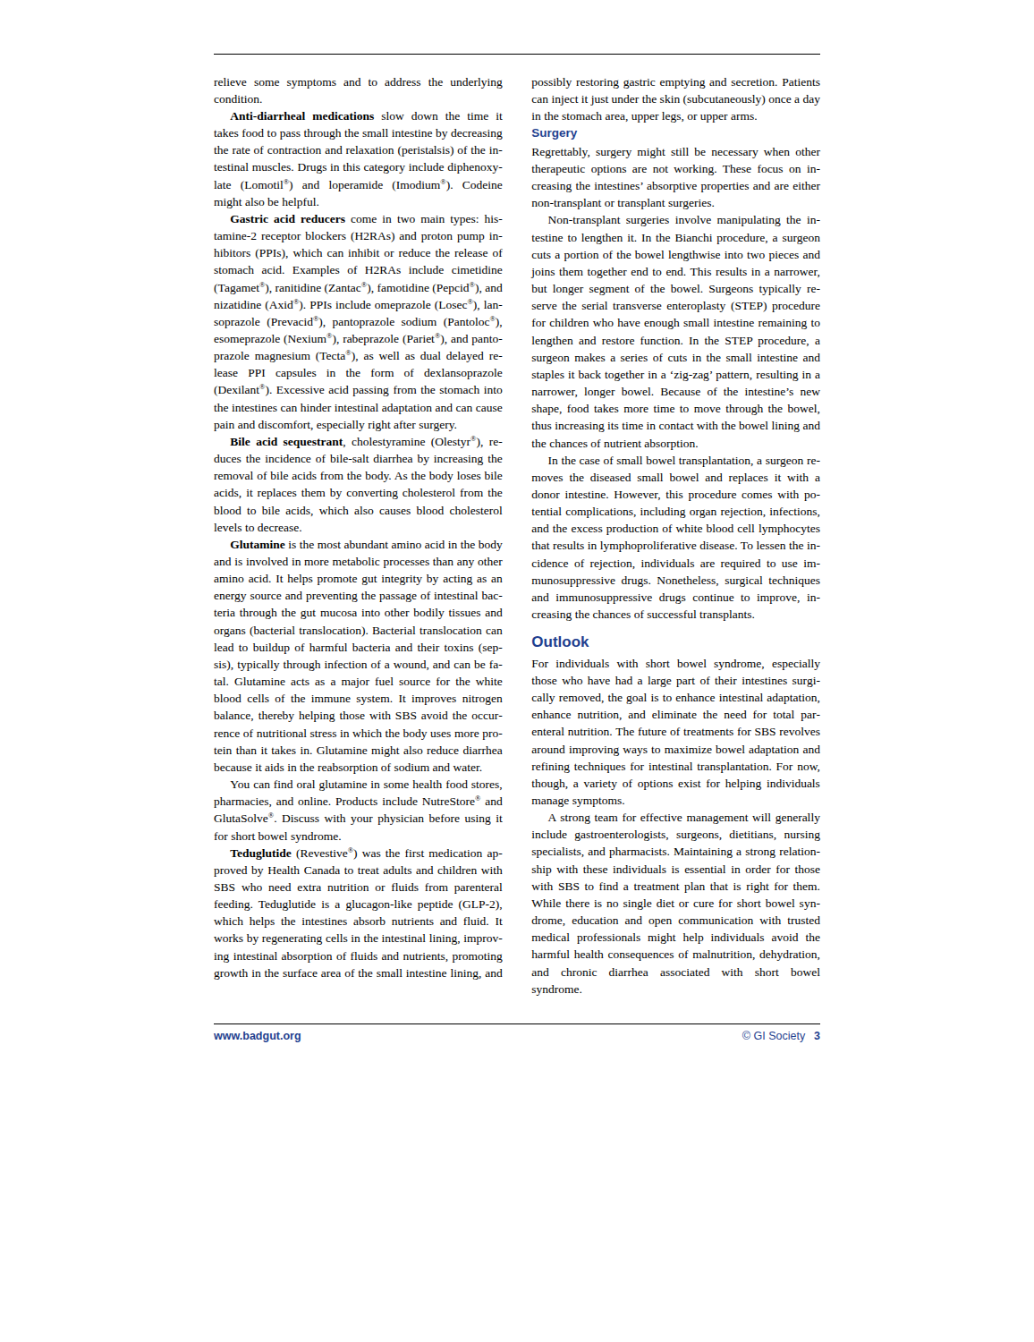relieve some symptoms and to address the underlying condition.
Anti-diarrheal medications slow down the time it takes food to pass through the small intestine by decreasing the rate of contraction and relaxation (peristalsis) of the intestinal muscles. Drugs in this category include diphenoxylate (Lomotil®) and loperamide (Imodium®). Codeine might also be helpful.
Gastric acid reducers come in two main types: histamine-2 receptor blockers (H2RAs) and proton pump inhibitors (PPIs), which can inhibit or reduce the release of stomach acid. Examples of H2RAs include cimetidine (Tagamet®), ranitidine (Zantac®), famotidine (Pepcid®), and nizatidine (Axid®). PPIs include omeprazole (Losec®), lansoprazole (Prevacid®), pantoprazole sodium (Pantoloc®), esomeprazole (Nexium®), rabeprazole (Pariet®), and pantoprazole magnesium (Tecta®), as well as dual delayed release PPI capsules in the form of dexlansoprazole (Dexilant®). Excessive acid passing from the stomach into the intestines can hinder intestinal adaptation and can cause pain and discomfort, especially right after surgery.
Bile acid sequestrant, cholestyramine (Olestyr®), reduces the incidence of bile-salt diarrhea by increasing the removal of bile acids from the body. As the body loses bile acids, it replaces them by converting cholesterol from the blood to bile acids, which also causes blood cholesterol levels to decrease.
Glutamine is the most abundant amino acid in the body and is involved in more metabolic processes than any other amino acid. It helps promote gut integrity by acting as an energy source and preventing the passage of intestinal bacteria through the gut mucosa into other bodily tissues and organs (bacterial translocation). Bacterial translocation can lead to buildup of harmful bacteria and their toxins (sepsis), typically through infection of a wound, and can be fatal. Glutamine acts as a major fuel source for the white blood cells of the immune system. It improves nitrogen balance, thereby helping those with SBS avoid the occurrence of nutritional stress in which the body uses more protein than it takes in. Glutamine might also reduce diarrhea because it aids in the reabsorption of sodium and water.
You can find oral glutamine in some health food stores, pharmacies, and online. Products include NutreStore® and GlutaSolve®. Discuss with your physician before using it for short bowel syndrome.
Teduglutide (Revestive®) was the first medication approved by Health Canada to treat adults and children with SBS who need extra nutrition or fluids from parenteral feeding. Teduglutide is a glucagon-like peptide (GLP-2), which helps the intestines absorb nutrients and fluid. It works by regenerating cells in the intestinal lining, improving intestinal absorption of fluids and nutrients, promoting growth in the surface area of the small intestine lining, and possibly restoring gastric emptying and secretion. Patients can inject it just under the skin (subcutaneously) once a day in the stomach area, upper legs, or upper arms.
Surgery
Regrettably, surgery might still be necessary when other therapeutic options are not working. These focus on increasing the intestines’ absorptive properties and are either non-transplant or transplant surgeries.
Non-transplant surgeries involve manipulating the intestine to lengthen it. In the Bianchi procedure, a surgeon cuts a portion of the bowel lengthwise into two pieces and joins them together end to end. This results in a narrower, but longer segment of the bowel. Surgeons typically reserve the serial transverse enteroplasty (STEP) procedure for children who have enough small intestine remaining to lengthen and restore function. In the STEP procedure, a surgeon makes a series of cuts in the small intestine and staples it back together in a ‘zig-zag’ pattern, resulting in a narrower, longer bowel. Because of the intestine’s new shape, food takes more time to move through the bowel, thus increasing its time in contact with the bowel lining and the chances of nutrient absorption.
In the case of small bowel transplantation, a surgeon removes the diseased small bowel and replaces it with a donor intestine. However, this procedure comes with potential complications, including organ rejection, infections, and the excess production of white blood cell lymphocytes that results in lymphoproliferative disease. To lessen the incidence of rejection, individuals are required to use immunosuppressive drugs. Nonetheless, surgical techniques and immunosuppressive drugs continue to improve, increasing the chances of successful transplants.
Outlook
For individuals with short bowel syndrome, especially those who have had a large part of their intestines surgically removed, the goal is to enhance intestinal adaptation, enhance nutrition, and eliminate the need for total parenteral nutrition. The future of treatments for SBS revolves around improving ways to maximize bowel adaptation and refining techniques for intestinal transplantation. For now, though, a variety of options exist for helping individuals manage symptoms.
A strong team for effective management will generally include gastroenterologists, surgeons, dietitians, nursing specialists, and pharmacists. Maintaining a strong relationship with these individuals is essential in order for those with SBS to find a treatment plan that is right for them. While there is no single diet or cure for short bowel syndrome, education and open communication with trusted medical professionals might help individuals avoid the harmful health consequences of malnutrition, dehydration, and chronic diarrhea associated with short bowel syndrome.
www.badgut.org
© GI Society 3